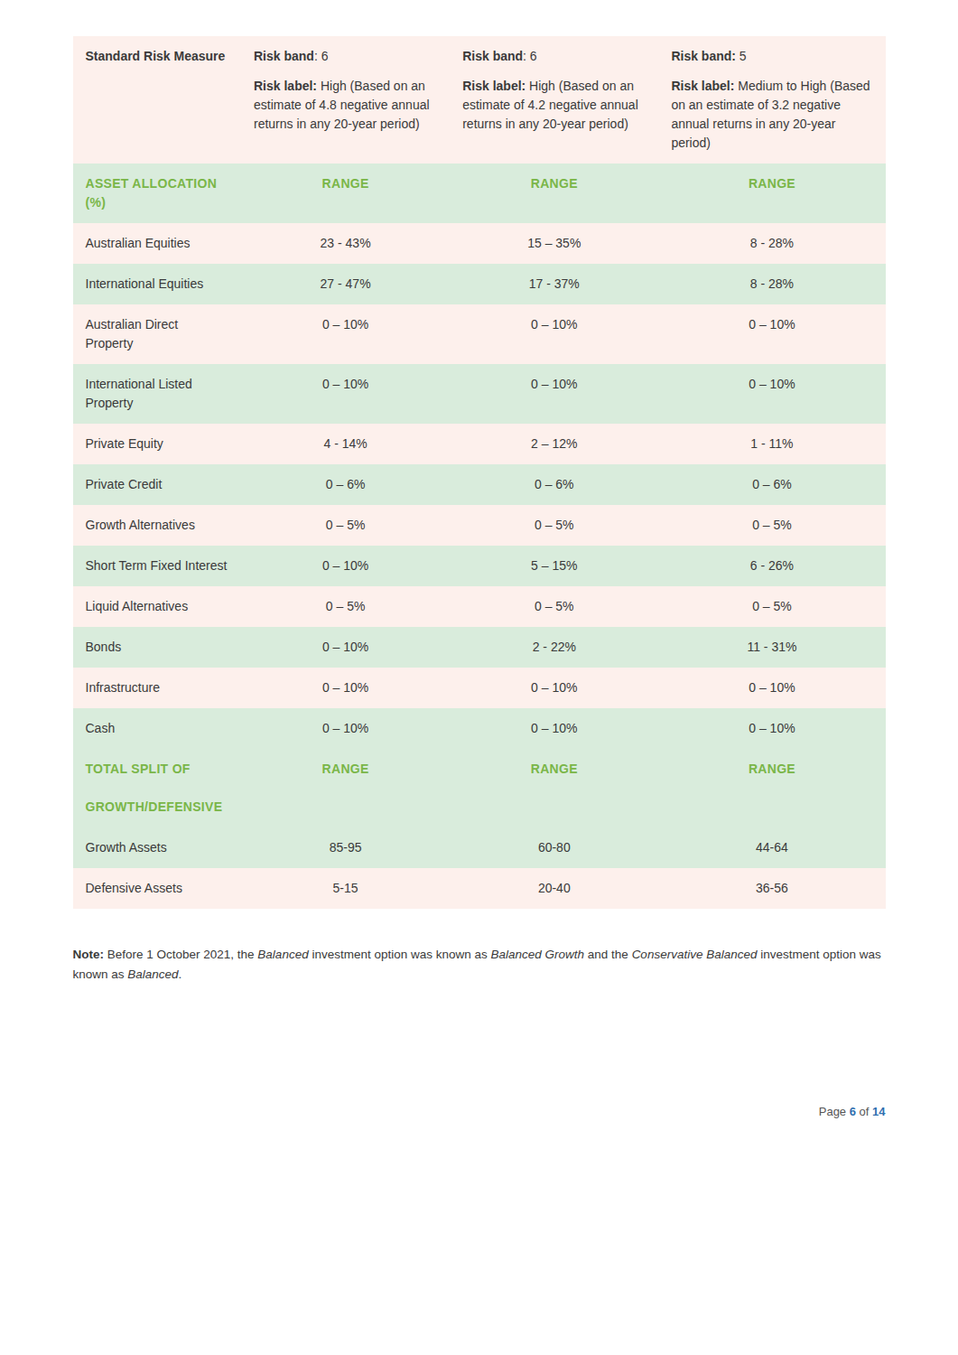| Standard Risk Measure | Risk band : 6 Risk label: High (Based on an estimate of 4.8 negative annual returns in any 20-year period) | Risk band : 6 Risk label: High (Based on an estimate of 4.2 negative annual returns in any 20-year period) | Risk band: 5 Risk label: Medium to High (Based on an estimate of 3.2 negative annual returns in any 20-year period) |
| ASSET ALLOCATION (%) | RANGE | RANGE | RANGE |
| Australian Equities | 23 - 43% | 15 – 35% | 8 - 28% |
| International Equities | 27 - 47% | 17 - 37% | 8 - 28% |
| Australian Direct Property | 0 – 10% | 0 – 10% | 0 – 10% |
| International Listed Property | 0 – 10% | 0 – 10% | 0 – 10% |
| Private Equity | 4 - 14% | 2 – 12% | 1 - 11% |
| Private Credit | 0 – 6% | 0 – 6% | 0 – 6% |
| Growth Alternatives | 0 – 5% | 0 – 5% | 0 – 5% |
| Short Term Fixed Interest | 0 – 10% | 5 – 15% | 6 - 26% |
| Liquid Alternatives | 0 – 5% | 0 – 5% | 0 – 5% |
| Bonds | 0 – 10% | 2 - 22% | 11 - 31% |
| Infrastructure | 0 – 10% | 0 – 10% | 0 – 10% |
| Cash | 0 – 10% | 0 – 10% | 0 – 10% |
| TOTAL SPLIT OF GROWTH/DEFENSIVE | RANGE | RANGE | RANGE |
| Growth Assets | 85-95 | 60-80 | 44-64 |
| Defensive Assets | 5-15 | 20-40 | 36-56 |
Note: Before 1 October 2021, the Balanced investment option was known as Balanced Growth and the Conservative Balanced investment option was known as Balanced.
Page 6 of 14